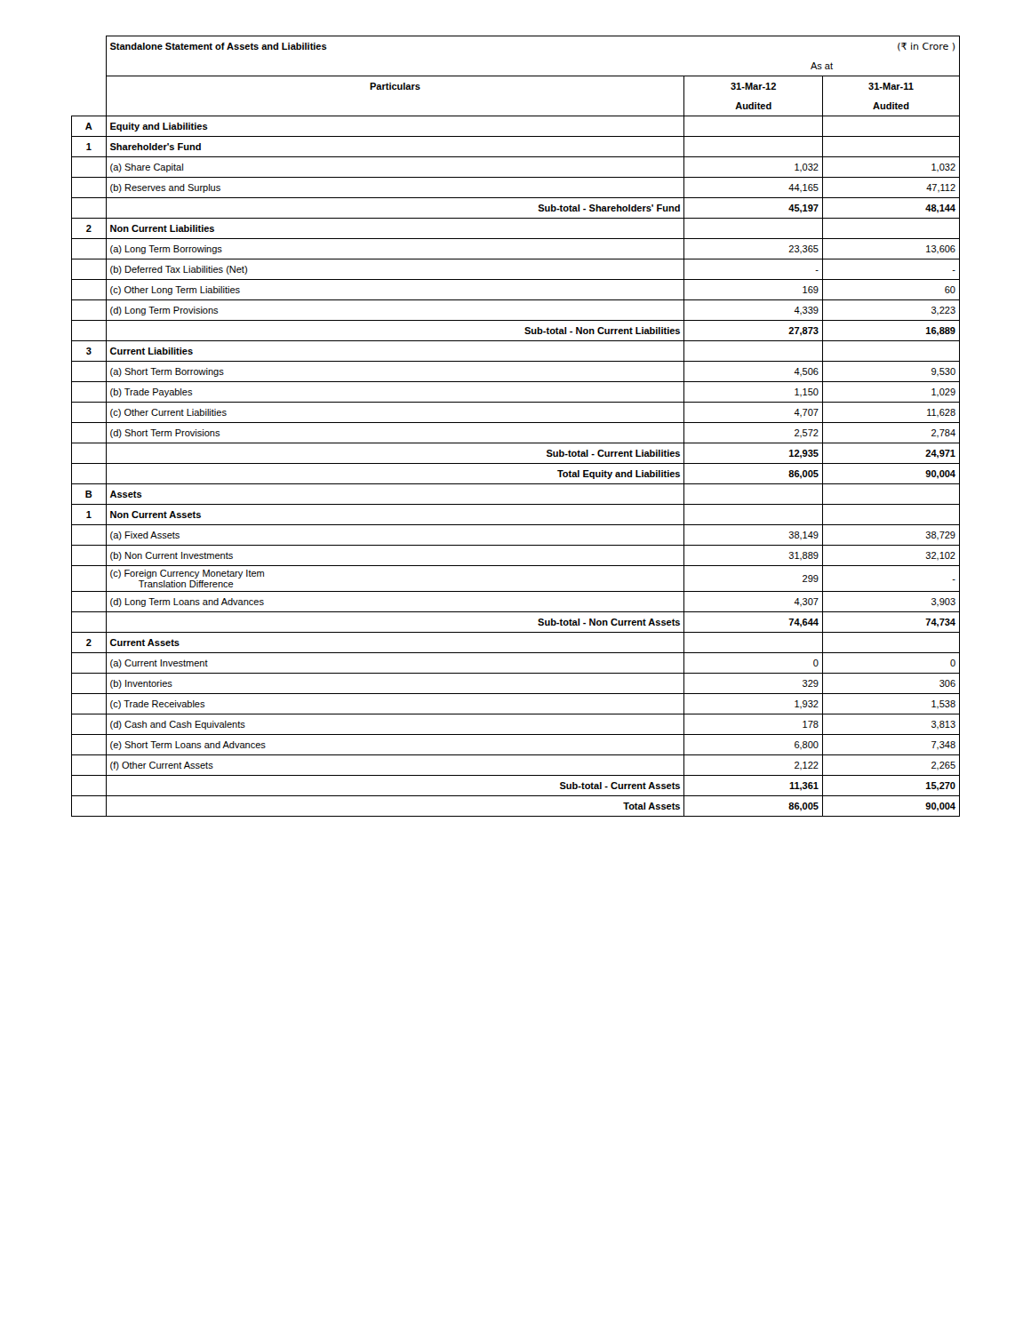| | Standalone Statement of Assets and Liabilities | (₹ in Crore ) |
| | | | As at |
| | Particulars | 31-Mar-12 | 31-Mar-11 |
| | | Audited | Audited |
| A | Equity and Liabilities | | |
| 1 | Shareholder's Fund | | |
| | (a) Share Capital | 1,032 | 1,032 |
| | (b) Reserves and Surplus | 44,165 | 47,112 |
| | Sub-total - Shareholders' Fund | 45,197 | 48,144 |
| 2 | Non Current Liabilities | | |
| | (a) Long Term Borrowings | 23,365 | 13,606 |
| | (b) Deferred Tax Liabilities (Net) | - | - |
| | (c) Other Long Term Liabilities | 169 | 60 |
| | (d) Long Term Provisions | 4,339 | 3,223 |
| | Sub-total - Non Current Liabilities | 27,873 | 16,889 |
| 3 | Current Liabilities | | |
| | (a) Short Term Borrowings | 4,506 | 9,530 |
| | (b) Trade Payables | 1,150 | 1,029 |
| | (c) Other Current Liabilities | 4,707 | 11,628 |
| | (d) Short Term Provisions | 2,572 | 2,784 |
| | Sub-total - Current Liabilities | 12,935 | 24,971 |
| | Total Equity and Liabilities | 86,005 | 90,004 |
| B | Assets | | |
| 1 | Non Current Assets | | |
| | (a) Fixed Assets | 38,149 | 38,729 |
| | (b) Non Current Investments | 31,889 | 32,102 |
| | (c) Foreign Currency Monetary Item Translation Difference | 299 | - |
| | (d) Long Term Loans and Advances | 4,307 | 3,903 |
| | Sub-total - Non Current Assets | 74,644 | 74,734 |
| 2 | Current Assets | | |
| | (a) Current Investment | 0 | 0 |
| | (b) Inventories | 329 | 306 |
| | (c) Trade Receivables | 1,932 | 1,538 |
| | (d) Cash and Cash Equivalents | 178 | 3,813 |
| | (e) Short Term Loans and Advances | 6,800 | 7,348 |
| | (f) Other Current Assets | 2,122 | 2,265 |
| | Sub-total - Current Assets | 11,361 | 15,270 |
| | Total Assets | 86,005 | 90,004 |